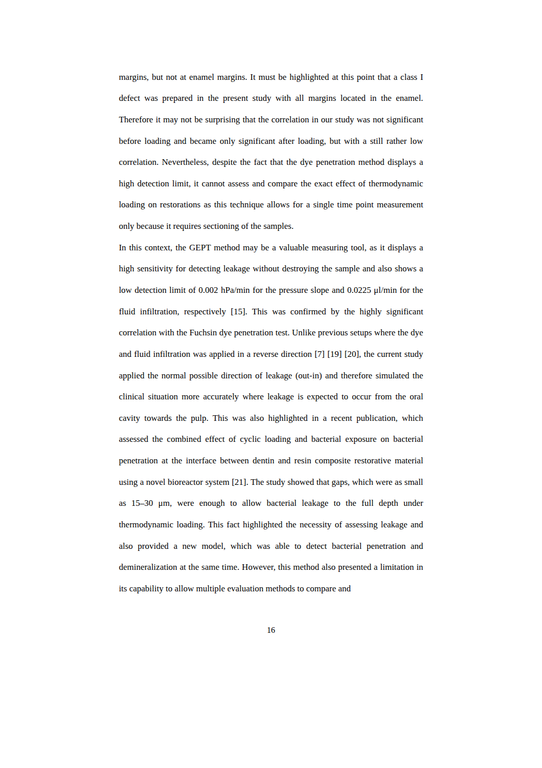margins, but not at enamel margins. It must be highlighted at this point that a class I defect was prepared in the present study with all margins located in the enamel. Therefore it may not be surprising that the correlation in our study was not significant before loading and became only significant after loading, but with a still rather low correlation. Nevertheless, despite the fact that the dye penetration method displays a high detection limit, it cannot assess and compare the exact effect of thermodynamic loading on restorations as this technique allows for a single time point measurement only because it requires sectioning of the samples.
In this context, the GEPT method may be a valuable measuring tool, as it displays a high sensitivity for detecting leakage without destroying the sample and also shows a low detection limit of 0.002 hPa/min for the pressure slope and 0.0225 μl/min for the fluid infiltration, respectively [15]. This was confirmed by the highly significant correlation with the Fuchsin dye penetration test. Unlike previous setups where the dye and fluid infiltration was applied in a reverse direction [7] [19] [20], the current study applied the normal possible direction of leakage (out-in) and therefore simulated the clinical situation more accurately where leakage is expected to occur from the oral cavity towards the pulp. This was also highlighted in a recent publication, which assessed the combined effect of cyclic loading and bacterial exposure on bacterial penetration at the interface between dentin and resin composite restorative material using a novel bioreactor system [21]. The study showed that gaps, which were as small as 15–30 μm, were enough to allow bacterial leakage to the full depth under thermodynamic loading. This fact highlighted the necessity of assessing leakage and also provided a new model, which was able to detect bacterial penetration and demineralization at the same time. However, this method also presented a limitation in its capability to allow multiple evaluation methods to compare and
16